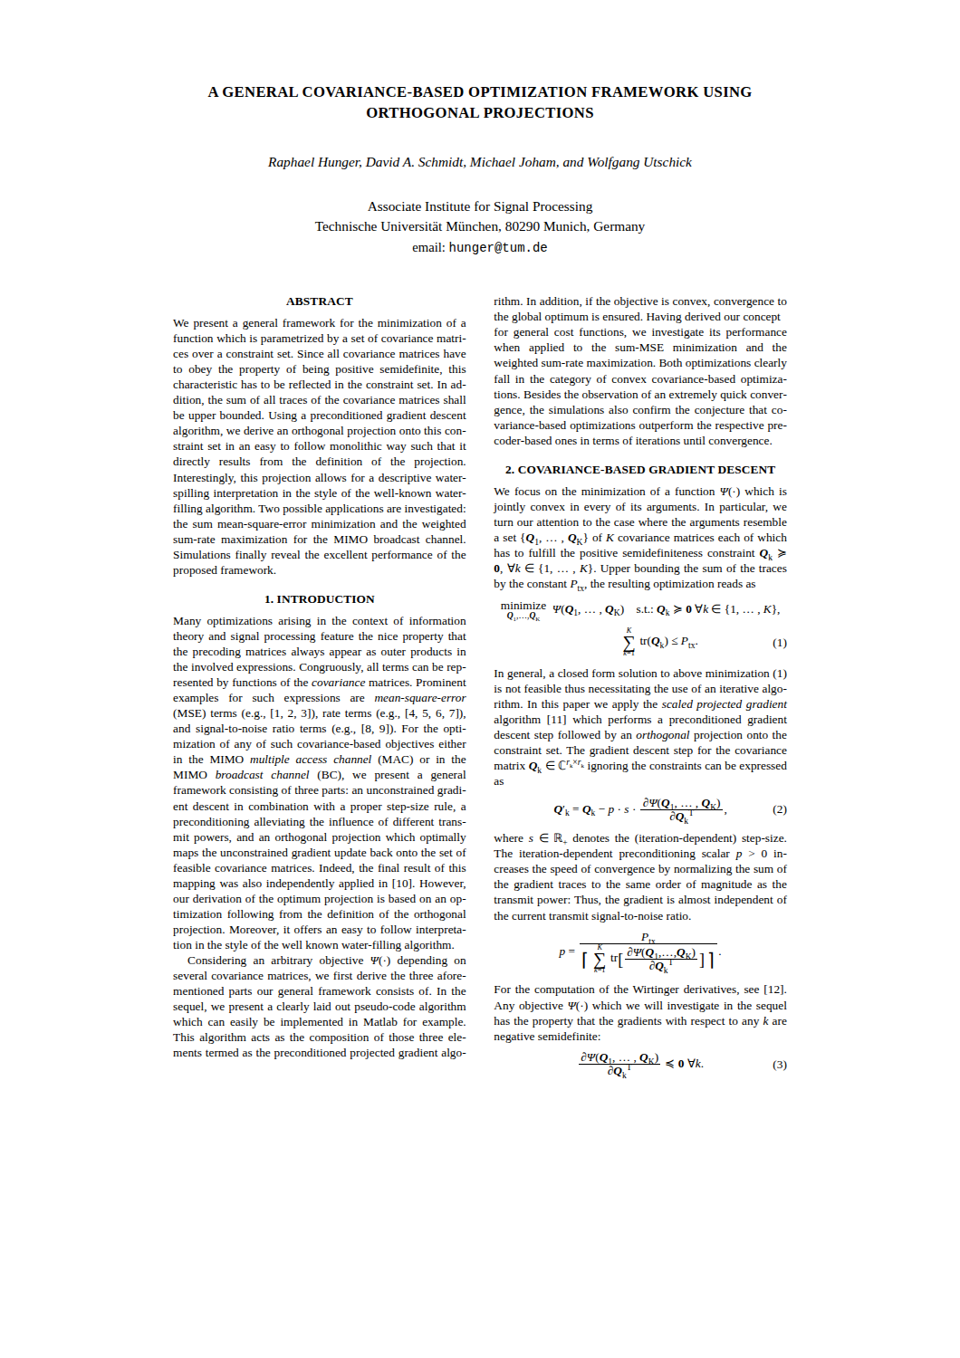A General Covariance-Based Optimization Framework Using
Orthogonal Projections
Raphael Hunger, David A. Schmidt, Michael Joham, and Wolfgang Utschick
Associate Institute for Signal Processing
Technische Universität München, 80290 Munich, Germany
email: hunger@tum.de
ABSTRACT
We present a general framework for the minimization of a function which is parametrized by a set of covariance matrices over a constraint set. Since all covariance matrices have to obey the property of being positive semidefinite, this characteristic has to be reflected in the constraint set. In addition, the sum of all traces of the covariance matrices shall be upper bounded. Using a preconditioned gradient descent algorithm, we derive an orthogonal projection onto this constraint set in an easy to follow monolithic way such that it directly results from the definition of the projection. Interestingly, this projection allows for a descriptive water-spilling interpretation in the style of the well-known water-filling algorithm. Two possible applications are investigated: the sum mean-square-error minimization and the weighted sum-rate maximization for the MIMO broadcast channel. Simulations finally reveal the excellent performance of the proposed framework.
1. INTRODUCTION
Many optimizations arising in the context of information theory and signal processing feature the nice property that the precoding matrices always appear as outer products in the involved expressions. Congruously, all terms can be represented by functions of the covariance matrices. Prominent examples for such expressions are mean-square-error (MSE) terms (e.g., [1, 2, 3]), rate terms (e.g., [4, 5, 6, 7]), and signal-to-noise ratio terms (e.g., [8, 9]). For the optimization of any of such covariance-based objectives either in the MIMO multiple access channel (MAC) or in the MIMO broadcast channel (BC), we present a general framework consisting of three parts: an unconstrained gradient descent in combination with a proper step-size rule, a preconditioning alleviating the influence of different transmit powers, and an orthogonal projection which optimally maps the unconstrained gradient update back onto the set of feasible covariance matrices. Indeed, the final result of this mapping was also independently applied in [10]. However, our derivation of the optimum projection is based on an optimization following from the definition of the orthogonal projection. Moreover, it offers an easy to follow interpretation in the style of the well known water-filling algorithm.
Considering an arbitrary objective Ψ(·) depending on several covariance matrices, we first derive the three aforementioned parts our general framework consists of. In the sequel, we present a clearly laid out pseudo-code algorithm which can easily be implemented in Matlab for example. This algorithm acts as the composition of those three elements termed as the preconditioned projected gradient algorithm. In addition, if the objective is convex, convergence to the global optimum is ensured. Having derived our concept
for general cost functions, we investigate its performance when applied to the sum-MSE minimization and the weighted sum-rate maximization. Both optimizations clearly fall in the category of convex covariance-based optimizations. Besides the observation of an extremely quick convergence, the simulations also confirm the conjecture that covariance-based optimizations outperform the respective precoder-based ones in terms of iterations until convergence.
2. COVARIANCE-BASED GRADIENT DESCENT
We focus on the minimization of a function Ψ(·) which is jointly convex in every of its arguments. In particular, we turn our attention to the case where the arguments resemble a set {Q1, … , QK} of K covariance matrices each of which has to fulfill the positive semidefiniteness constraint Qk ≽ 0, ∀k ∈ {1, … , K}. Upper bounding the sum of the traces by the constant Ptx, the resulting optimization reads as
minimize Q1,…,QK Ψ(Q1, … , QK) s.t.: Qk ≽ 0 ∀k ∈ {1, … , K},
K∑k=1 tr(Qk) ≤ Ptx. (1)
In general, a closed form solution to above minimization (1) is not feasible thus necessitating the use of an iterative algorithm. In this paper we apply the scaled projected gradient algorithm [11] which performs a preconditioned gradient descent step followed by an orthogonal projection onto the constraint set. The gradient descent step for the covariance matrix Qk ∈ ℂrk×rk ignoring the constraints can be expressed as
Q′k = Qk − p · s · ∂Ψ(Q1, … , QK)∂QkT, (2)
where s ∈ ℝ+ denotes the (iteration-dependent) step-size. The iteration-dependent preconditioning scalar p > 0 increases the speed of convergence by normalizing the sum of the gradient traces to the same order of magnitude as the transmit power: Thus, the gradient is almost independent of the current transmit signal-to-noise ratio.
p = Ptx ⌈ K∑k=1 tr[∂Ψ(Q1,…,QK)∂QkT] ⌉ .
For the computation of the Wirtinger derivatives, see [12]. Any objective Ψ(·) which we will investigate in the sequel has the property that the gradients with respect to any k are negative semidefinite:
∂Ψ(Q1, … , QK)∂QkT ≼ 0 ∀k. (3)